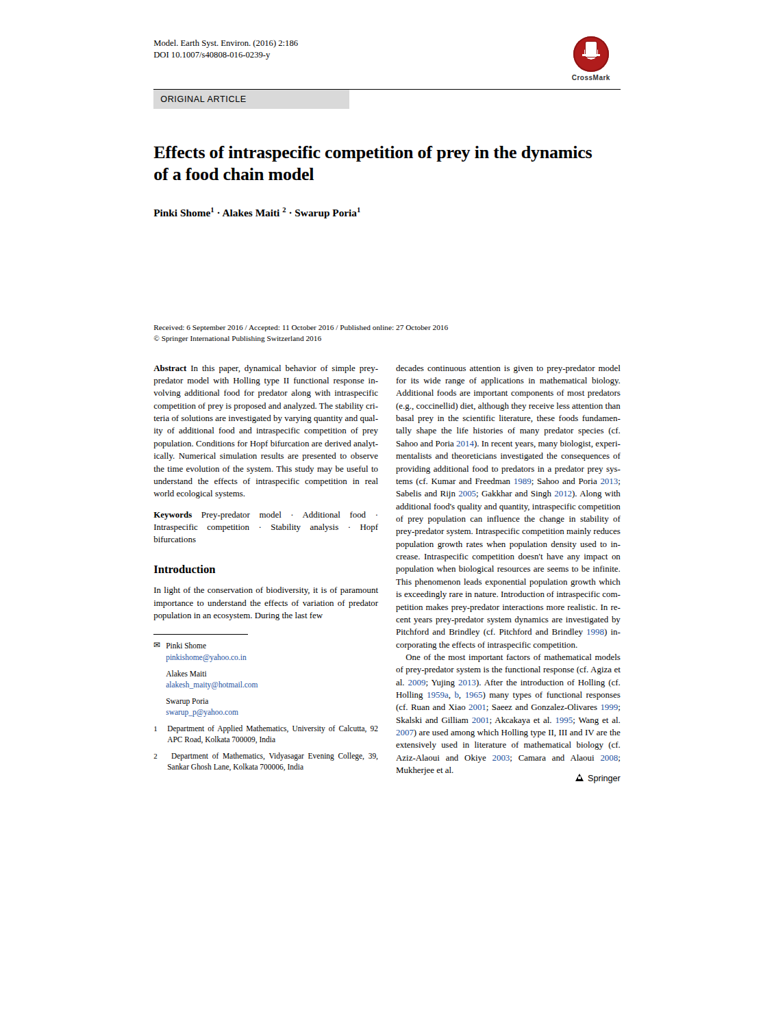Model. Earth Syst. Environ. (2016) 2:186
DOI 10.1007/s40808-016-0239-y
CrossMark
ORIGINAL ARTICLE
Effects of intraspecific competition of prey in the dynamics
of a food chain model
Pinki Shome1 · Alakes Maiti 2 · Swarup Poria1
Received: 6 September 2016 / Accepted: 11 October 2016 / Published online: 27 October 2016
© Springer International Publishing Switzerland 2016
Abstract In this paper, dynamical behavior of simple prey-predator model with Holling type II functional response involving additional food for predator along with intraspecific competition of prey is proposed and analyzed. The stability criteria of solutions are investigated by varying quantity and quality of additional food and intraspecific competition of prey population. Conditions for Hopf bifurcation are derived analytically. Numerical simulation results are presented to observe the time evolution of the system. This study may be useful to understand the effects of intraspecific competition in real world ecological systems.
Keywords Prey-predator model · Additional food · Intraspecific competition · Stability analysis · Hopf bifurcations
Introduction
In light of the conservation of biodiversity, it is of paramount importance to understand the effects of variation of predator population in an ecosystem. During the last few
✉
Pinki Shome
pinkishome@yahoo.co.in
✉
Alakes Maiti
alakesh_maity@hotmail.com
✉
Swarup Poria
swarup_p@yahoo.com
1
Department of Applied Mathematics, University of Calcutta, 92 APC Road, Kolkata 700009, India
2
Department of Mathematics, Vidyasagar Evening College, 39, Sankar Ghosh Lane, Kolkata 700006, India
decades continuous attention is given to prey-predator model for its wide range of applications in mathematical biology. Additional foods are important components of most predators (e.g., coccinellid) diet, although they receive less attention than basal prey in the scientific literature, these foods fundamentally shape the life histories of many predator species (cf. Sahoo and Poria 2014). In recent years, many biologist, experimentalists and theoreticians investigated the consequences of providing additional food to predators in a predator prey systems (cf. Kumar and Freedman 1989; Sahoo and Poria 2013; Sabelis and Rijn 2005; Gakkhar and Singh 2012). Along with additional food's quality and quantity, intraspecific competition of prey population can influence the change in stability of prey-predator system. Intraspecific competition mainly reduces population growth rates when population density used to increase. Intraspecific competition doesn't have any impact on population when biological resources are seems to be infinite. This phenomenon leads exponential population growth which is exceedingly rare in nature. Introduction of intraspecific competition makes prey-predator interactions more realistic. In recent years prey-predator system dynamics are investigated by Pitchford and Brindley (cf. Pitchford and Brindley 1998) incorporating the effects of intraspecific competition.
One of the most important factors of mathematical models of prey-predator system is the functional response (cf. Agiza et al. 2009; Yujing 2013). After the introduction of Holling (cf. Holling 1959a, b, 1965) many types of functional responses (cf. Ruan and Xiao 2001; Saeez and Gonzalez-Olivares 1999; Skalski and Gilliam 2001; Akcakaya et al. 1995; Wang et al. 2007) are used among which Holling type II, III and IV are the extensively used in literature of mathematical biology (cf. Aziz-Alaoui and Okiye 2003; Camara and Alaoui 2008; Mukherjee et al.
Springer